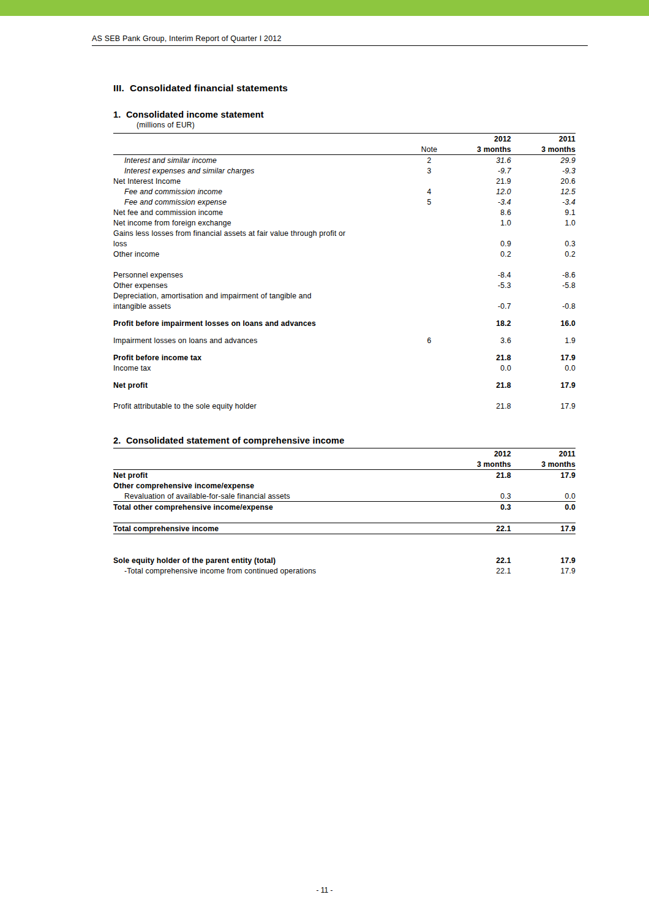AS SEB Pank Group, Interim Report of Quarter I 2012
III. Consolidated financial statements
1. Consolidated income statement
(millions of EUR)
| | | 2012 | 2011 |
| | Note | 3 months | 3 months |
| Interest and similar income | 2 | 31.6 | 29.9 |
| Interest expenses and similar charges | 3 | -9.7 | -9.3 |
| Net Interest Income | | 21.9 | 20.6 |
| Fee and commission income | 4 | 12.0 | 12.5 |
| Fee and commission expense | 5 | -3.4 | -3.4 |
| Net fee and commission income | | 8.6 | 9.1 |
| Net income from foreign exchange | | 1.0 | 1.0 |
| Gains less losses from financial assets at fair value through profit or | | | |
| loss | | 0.9 | 0.3 |
| Other income | | 0.2 | 0.2 |
| Personnel expenses | | -8.4 | -8.6 |
| Other expenses | | -5.3 | -5.8 |
| Depreciation, amortisation and impairment of tangible and | | | |
| intangible assets | | -0.7 | -0.8 |
| Profit before impairment losses on loans and advances | | 18.2 | 16.0 |
| Impairment losses on loans and advances | 6 | 3.6 | 1.9 |
| Profit before income tax | | 21.8 | 17.9 |
| Income tax | | 0.0 | 0.0 |
| Net profit | | 21.8 | 17.9 |
| Profit attributable to the sole equity holder | | 21.8 | 17.9 |
2. Consolidated statement of comprehensive income
| | | 2012 | 2011 |
| | | 3 months | 3 months |
| Net profit | | 21.8 | 17.9 |
| Other comprehensive income/expense | | | |
| Revaluation of available-for-sale financial assets | | 0.3 | 0.0 |
| Total other comprehensive income/expense | | 0.3 | 0.0 |
| Total comprehensive income | | 22.1 | 17.9 |
| Sole equity holder of the parent entity (total) | | 22.1 | 17.9 |
| -Total comprehensive income from continued operations | | 22.1 | 17.9 |
- 11 -